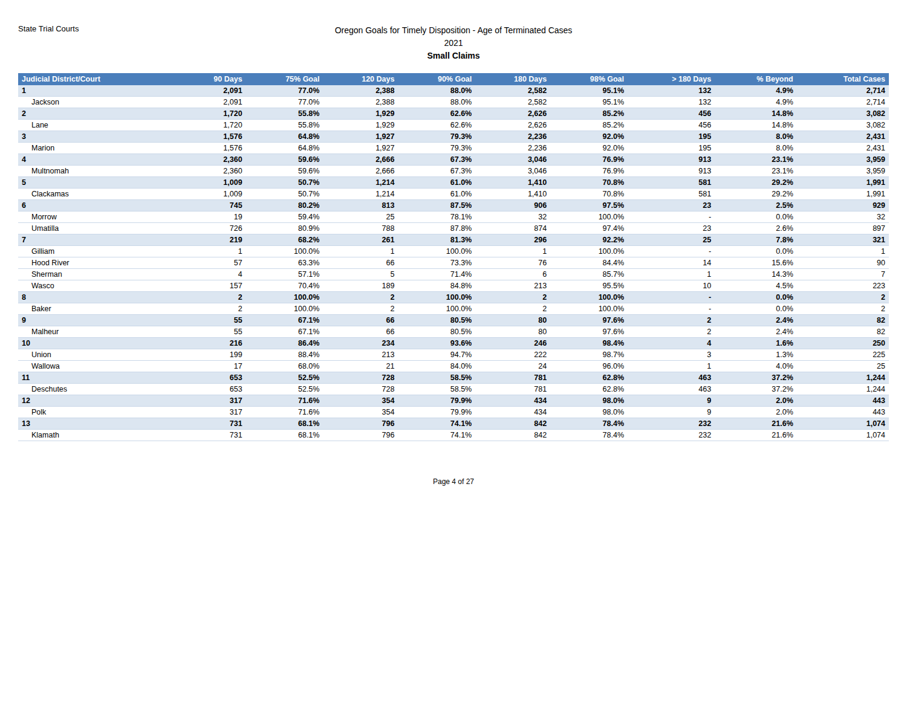State Trial Courts
Oregon Goals for Timely Disposition - Age of Terminated Cases
2021
Small Claims
| Judicial District/Court | 90 Days | 75% Goal | 120 Days | 90% Goal | 180 Days | 98% Goal | > 180 Days | % Beyond | Total Cases |
| --- | --- | --- | --- | --- | --- | --- | --- | --- | --- |
| 1 | 2,091 | 77.0% | 2,388 | 88.0% | 2,582 | 95.1% | 132 | 4.9% | 2,714 |
| Jackson | 2,091 | 77.0% | 2,388 | 88.0% | 2,582 | 95.1% | 132 | 4.9% | 2,714 |
| 2 | 1,720 | 55.8% | 1,929 | 62.6% | 2,626 | 85.2% | 456 | 14.8% | 3,082 |
| Lane | 1,720 | 55.8% | 1,929 | 62.6% | 2,626 | 85.2% | 456 | 14.8% | 3,082 |
| 3 | 1,576 | 64.8% | 1,927 | 79.3% | 2,236 | 92.0% | 195 | 8.0% | 2,431 |
| Marion | 1,576 | 64.8% | 1,927 | 79.3% | 2,236 | 92.0% | 195 | 8.0% | 2,431 |
| 4 | 2,360 | 59.6% | 2,666 | 67.3% | 3,046 | 76.9% | 913 | 23.1% | 3,959 |
| Multnomah | 2,360 | 59.6% | 2,666 | 67.3% | 3,046 | 76.9% | 913 | 23.1% | 3,959 |
| 5 | 1,009 | 50.7% | 1,214 | 61.0% | 1,410 | 70.8% | 581 | 29.2% | 1,991 |
| Clackamas | 1,009 | 50.7% | 1,214 | 61.0% | 1,410 | 70.8% | 581 | 29.2% | 1,991 |
| 6 | 745 | 80.2% | 813 | 87.5% | 906 | 97.5% | 23 | 2.5% | 929 |
| Morrow | 19 | 59.4% | 25 | 78.1% | 32 | 100.0% | - | 0.0% | 32 |
| Umatilla | 726 | 80.9% | 788 | 87.8% | 874 | 97.4% | 23 | 2.6% | 897 |
| 7 | 219 | 68.2% | 261 | 81.3% | 296 | 92.2% | 25 | 7.8% | 321 |
| Gilliam | 1 | 100.0% | 1 | 100.0% | 1 | 100.0% | - | 0.0% | 1 |
| Hood River | 57 | 63.3% | 66 | 73.3% | 76 | 84.4% | 14 | 15.6% | 90 |
| Sherman | 4 | 57.1% | 5 | 71.4% | 6 | 85.7% | 1 | 14.3% | 7 |
| Wasco | 157 | 70.4% | 189 | 84.8% | 213 | 95.5% | 10 | 4.5% | 223 |
| 8 | 2 | 100.0% | 2 | 100.0% | 2 | 100.0% | - | 0.0% | 2 |
| Baker | 2 | 100.0% | 2 | 100.0% | 2 | 100.0% | - | 0.0% | 2 |
| 9 | 55 | 67.1% | 66 | 80.5% | 80 | 97.6% | 2 | 2.4% | 82 |
| Malheur | 55 | 67.1% | 66 | 80.5% | 80 | 97.6% | 2 | 2.4% | 82 |
| 10 | 216 | 86.4% | 234 | 93.6% | 246 | 98.4% | 4 | 1.6% | 250 |
| Union | 199 | 88.4% | 213 | 94.7% | 222 | 98.7% | 3 | 1.3% | 225 |
| Wallowa | 17 | 68.0% | 21 | 84.0% | 24 | 96.0% | 1 | 4.0% | 25 |
| 11 | 653 | 52.5% | 728 | 58.5% | 781 | 62.8% | 463 | 37.2% | 1,244 |
| Deschutes | 653 | 52.5% | 728 | 58.5% | 781 | 62.8% | 463 | 37.2% | 1,244 |
| 12 | 317 | 71.6% | 354 | 79.9% | 434 | 98.0% | 9 | 2.0% | 443 |
| Polk | 317 | 71.6% | 354 | 79.9% | 434 | 98.0% | 9 | 2.0% | 443 |
| 13 | 731 | 68.1% | 796 | 74.1% | 842 | 78.4% | 232 | 21.6% | 1,074 |
| Klamath | 731 | 68.1% | 796 | 74.1% | 842 | 78.4% | 232 | 21.6% | 1,074 |
Page 4 of 27